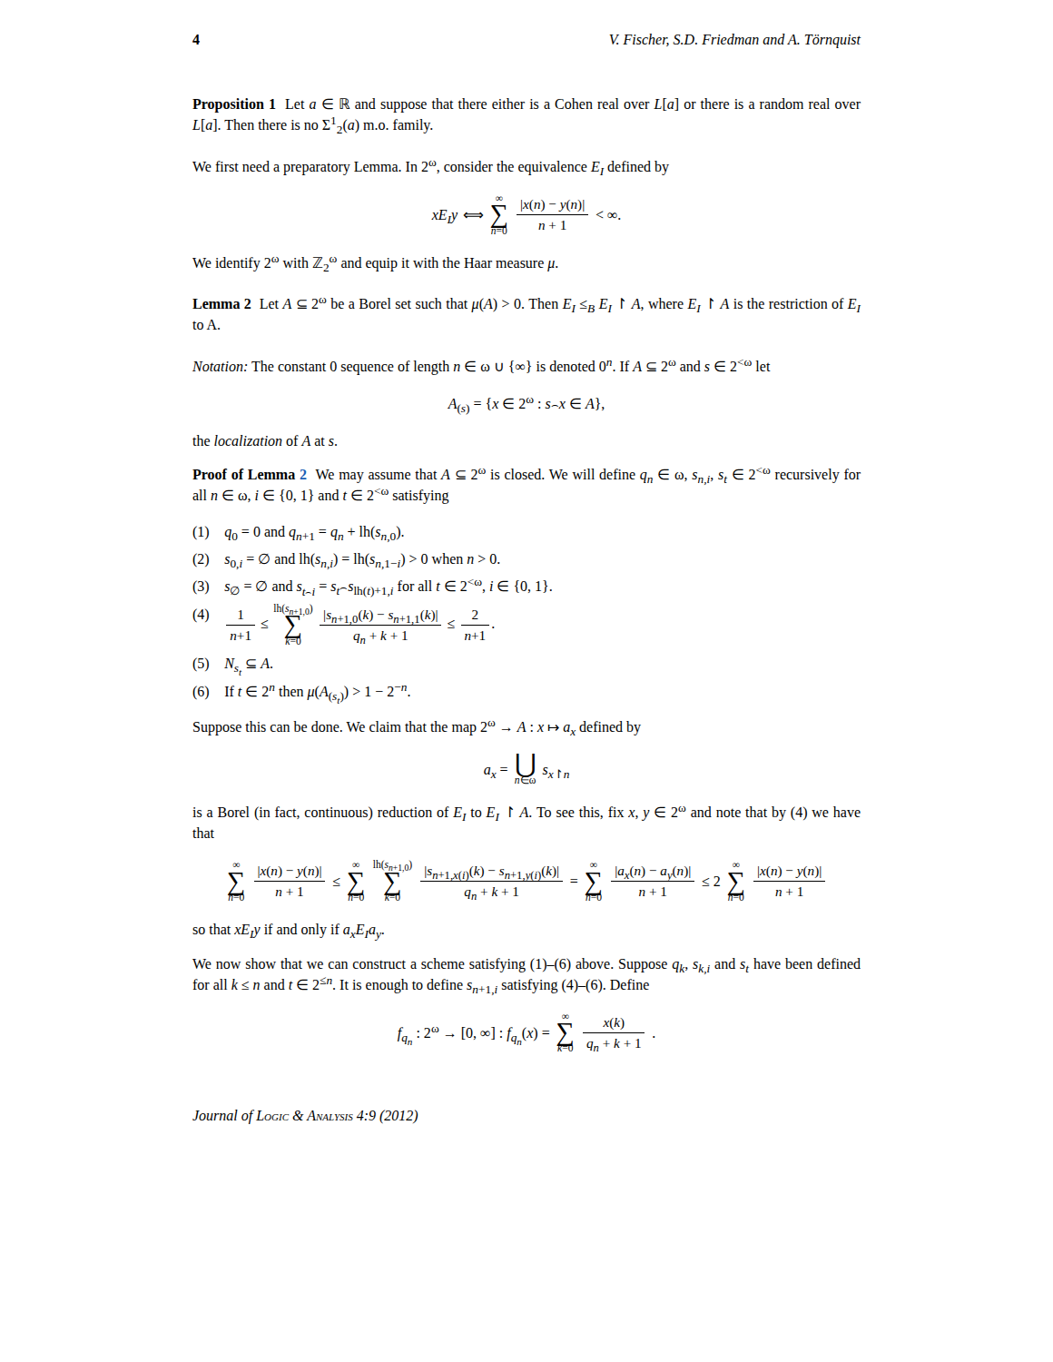4 V. Fischer, S.D. Friedman and A. Törnquist
Proposition 1 Let a ∈ ℝ and suppose that there either is a Cohen real over L[a] or there is a random real over L[a]. Then there is no Σ12(a) m.o. family.
We first need a preparatory Lemma. In 2ω, consider the equivalence EI defined by
xEIy ⟺ ∞∑n=0 |x(n) − y(n)|n + 1 < ∞.
We identify 2ω with ℤ2ω and equip it with the Haar measure μ.
Lemma 2 Let A ⊆ 2ω be a Borel set such that μ(A) > 0. Then EI ≤B EI ↾ A, where EI ↾ A is the restriction of EI to A.
Notation: The constant 0 sequence of length n ∈ ω ∪ {∞} is denoted 0n. If A ⊆ 2ω and s ∈ 2<ω let
A(s) = {x ∈ 2ω : s⌢x ∈ A},
the localization of A at s.
Proof of Lemma 2 We may assume that A ⊆ 2ω is closed. We will define qn ∈ ω, sn,i, st ∈ 2<ω recursively for all n ∈ ω, i ∈ {0, 1} and t ∈ 2<ω satisfying
q0 = 0 and qn+1 = qn + lh(sn,0).
s0,i = ∅ and lh(sn,i) = lh(sn,1−i) > 0 when n > 0.
s∅ = ∅ and st⌢i = st⌢slh(t)+1,i for all t ∈ 2<ω, i ∈ {0, 1}.
1 n+1 ≤ lh(sn+1,0)∑k=0 |sn+1,0(k) − sn+1,1(k)|qn + k + 1 ≤ 2 n+1.
Nst ⊆ A.
If t ∈ 2n then μ(A(st)) > 1 − 2−n.
Suppose this can be done. We claim that the map 2ω → A : x ↦ ax defined by
ax = ⋃n∈ω sx↾n
is a Borel (in fact, continuous) reduction of EI to EI ↾ A. To see this, fix x, y ∈ 2ω and note that by (4) we have that
∞∑n=0 |x(n) − y(n)|n + 1 ≤ ∞∑n=0 lh(sn+1,0)∑k=0 |sn+1,x(i)(k) − sn+1,y(i)(k)|qn + k + 1 = ∞∑n=0 |ax(n) − ay(n)|n + 1 ≤ 2 ∞∑n=0 |x(n) − y(n)|n + 1
so that xEIy if and only if axEIay.
We now show that we can construct a scheme satisfying (1)–(6) above. Suppose qk, sk,i and st have been defined for all k ≤ n and t ∈ 2≤n. It is enough to define sn+1,i satisfying (4)–(6). Define
fqn : 2ω → [0, ∞] : fqn(x) = ∞∑k=0 x(k) qn + k + 1 .
Journal of Logic & Analysis 4:9 (2012)